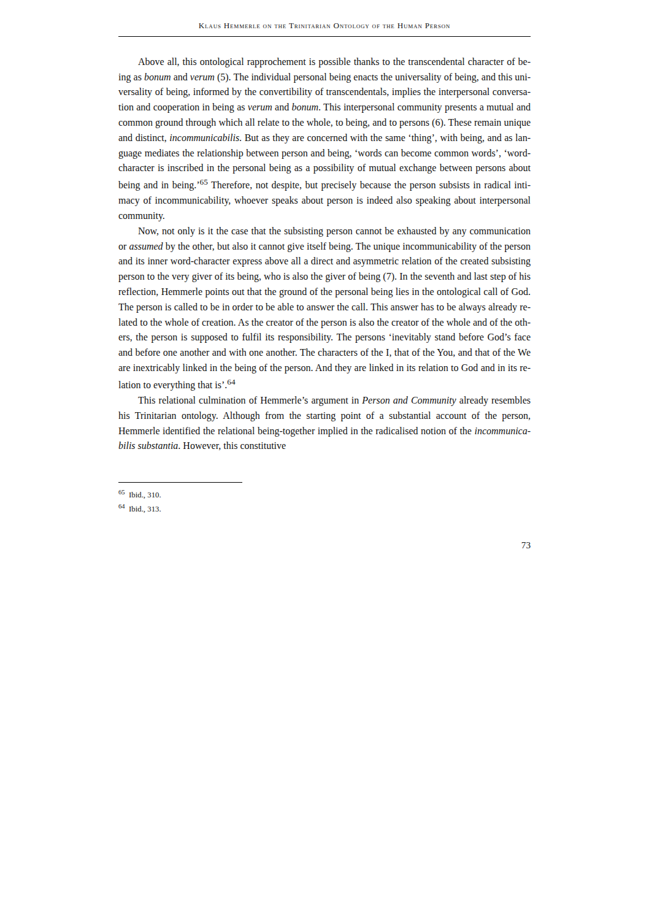Klaus Hemmerle on the Trinitarian Ontology of the Human Person
Above all, this ontological rapprochement is possible thanks to the transcendental character of being as bonum and verum (5). The individual personal being enacts the universality of being, and this universality of being, informed by the convertibility of transcendentals, implies the interpersonal conversation and cooperation in being as verum and bonum. This interpersonal community presents a mutual and common ground through which all relate to the whole, to being, and to persons (6). These remain unique and distinct, incommunicabilis. But as they are concerned with the same ‘thing’, with being, and as language mediates the relationship between person and being, ‘words can become common words’, ‘word-character is inscribed in the personal being as a possibility of mutual exchange between persons about being and in being.’65 Therefore, not despite, but precisely because the person subsists in radical intimacy of incommunicability, whoever speaks about person is indeed also speaking about interpersonal community.
Now, not only is it the case that the subsisting person cannot be exhausted by any communication or assumed by the other, but also it cannot give itself being. The unique incommunicability of the person and its inner word-character express above all a direct and asymmetric relation of the created subsisting person to the very giver of its being, who is also the giver of being (7). In the seventh and last step of his reflection, Hemmerle points out that the ground of the personal being lies in the ontological call of God. The person is called to be in order to be able to answer the call. This answer has to be always already related to the whole of creation. As the creator of the person is also the creator of the whole and of the others, the person is supposed to fulfil its responsibility. The persons ‘inevitably stand before God’s face and before one another and with one another. The characters of the I, that of the You, and that of the We are inextricably linked in the being of the person. And they are linked in its relation to God and in its relation to everything that is’.64
This relational culmination of Hemmerle’s argument in Person and Community already resembles his Trinitarian ontology. Although from the starting point of a substantial account of the person, Hemmerle identified the relational being-together implied in the radicalised notion of the incommunicabilis substantia. However, this constitutive
65Ibid., 310.
64Ibid., 313.
73